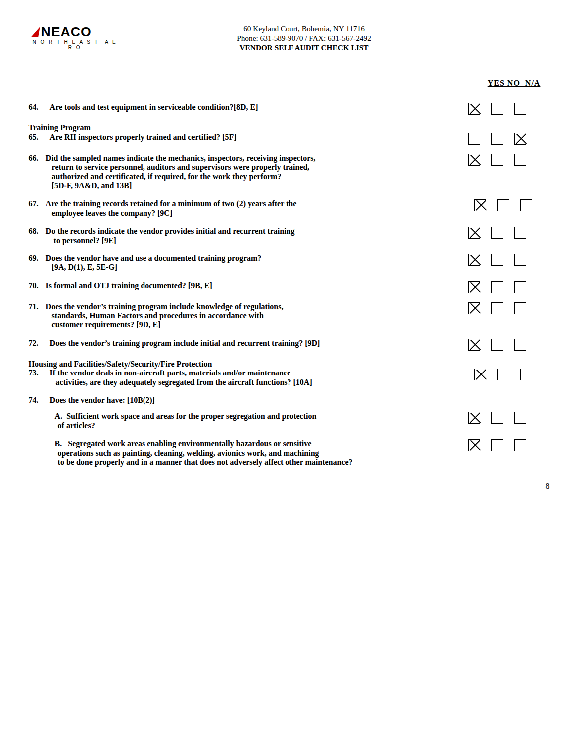NEACO
N O R T H E A S T A E R O
60 Keyland Court, Bohemia, NY 11716
Phone: 631-589-9070 / FAX: 631-567-2492
VENDOR SELF AUDIT CHECK LIST
YES NO N/A
| 64. | Are tools and test equipment in serviceable condition?[8D, E] | |
| Training Program |
| 65. | Are RII inspectors properly trained and certified? [5F] | |
| 66. | Did the sampled names indicate the mechanics, inspectors, receiving inspectors, return to service personnel, auditors and supervisors were properly trained, authorized and certificated, if required, for the work they perform? [5D-F, 9A&D, and 13B] | |
| 67. | Are the training records retained for a minimum of two (2) years after the employee leaves the company? [9C] | |
| 68. | Do the records indicate the vendor provides initial and recurrent training to personnel? [9E] | |
| 69. | Does the vendor have and use a documented training program? [9A, D(1), E, 5E-G] | |
| 70. | Is formal and OTJ training documented? [9B, E] | |
| 71. | Does the vendor’s training program include knowledge of regulations, standards, Human Factors and procedures in accordance with customer requirements? [9D, E] | |
| 72. | Does the vendor’s training program include initial and recurrent training? [9D] | |
| Housing and Facilities/Safety/Security/Fire Protection |
| 73. | If the vendor deals in non-aircraft parts, materials and/or maintenance activities, are they adequately segregated from the aircraft functions? [10A] | |
| 74. | Does the vendor have: [10B(2)] | |
| | A. Sufficient work space and areas for the proper segregation and protection of articles? | |
| | B. Segregated work areas enabling environmentally hazardous or sensitive operations such as painting, cleaning, welding, avionics work, and machining to be done properly and in a manner that does not adversely affect other maintenance? | |
8